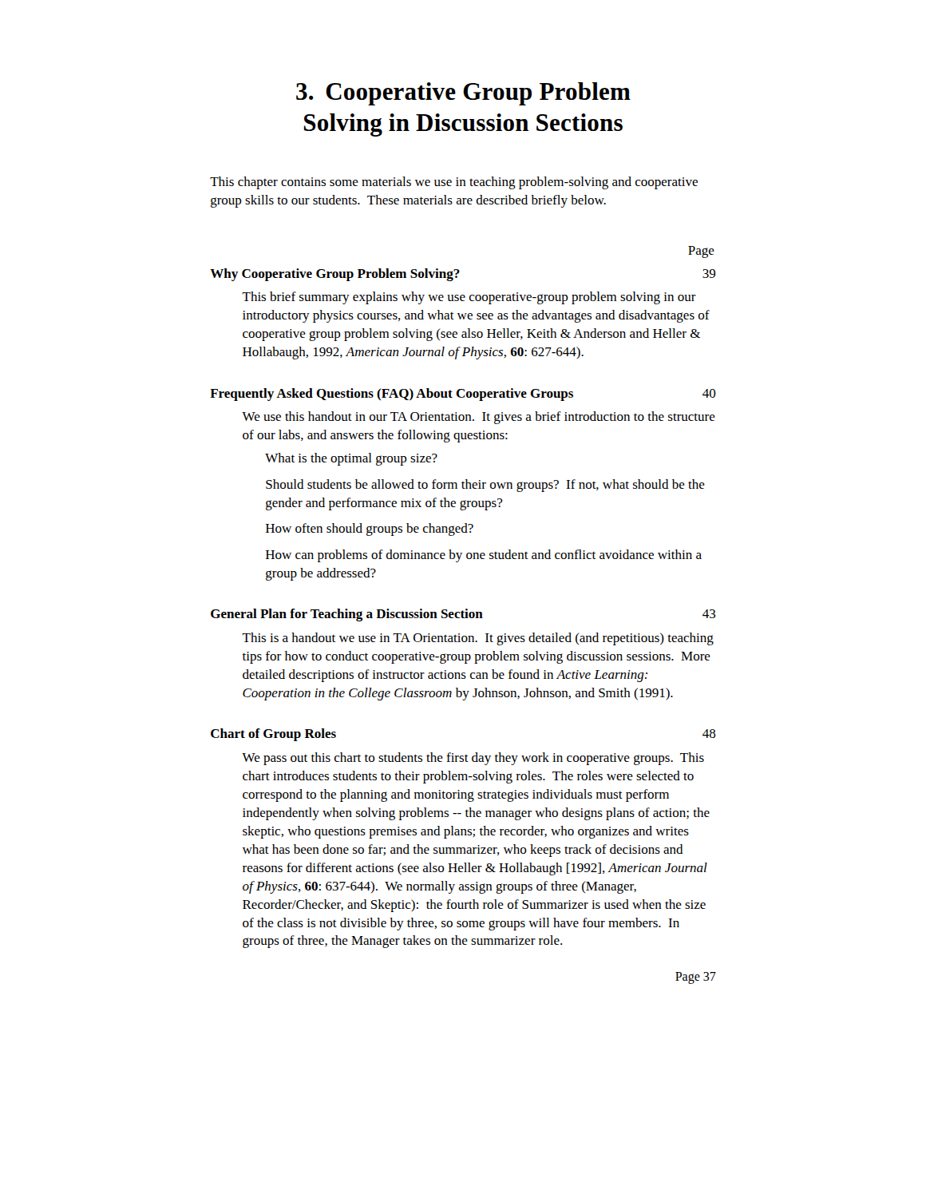3. Cooperative Group Problem
Solving in Discussion Sections
This chapter contains some materials we use in teaching problem-solving and cooperative group skills to our students. These materials are described briefly below.
Page
Why Cooperative Group Problem Solving? 39
This brief summary explains why we use cooperative-group problem solving in our introductory physics courses, and what we see as the advantages and disadvantages of cooperative group problem solving (see also Heller, Keith & Anderson and Heller & Hollabaugh, 1992, American Journal of Physics, 60: 627-644).
Frequently Asked Questions (FAQ) About Cooperative Groups 40
We use this handout in our TA Orientation. It gives a brief introduction to the structure of our labs, and answers the following questions:
What is the optimal group size?
Should students be allowed to form their own groups? If not, what should be the gender and performance mix of the groups?
How often should groups be changed?
How can problems of dominance by one student and conflict avoidance within a group be addressed?
General Plan for Teaching a Discussion Section 43
This is a handout we use in TA Orientation. It gives detailed (and repetitious) teaching tips for how to conduct cooperative-group problem solving discussion sessions. More detailed descriptions of instructor actions can be found in Active Learning: Cooperation in the College Classroom by Johnson, Johnson, and Smith (1991).
Chart of Group Roles 48
We pass out this chart to students the first day they work in cooperative groups. This chart introduces students to their problem-solving roles. The roles were selected to correspond to the planning and monitoring strategies individuals must perform independently when solving problems -- the manager who designs plans of action; the skeptic, who questions premises and plans; the recorder, who organizes and writes what has been done so far; and the summarizer, who keeps track of decisions and reasons for different actions (see also Heller & Hollabaugh [1992], American Journal of Physics, 60: 637-644). We normally assign groups of three (Manager, Recorder/Checker, and Skeptic): the fourth role of Summarizer is used when the size of the class is not divisible by three, so some groups will have four members. In groups of three, the Manager takes on the summarizer role.
Page 37